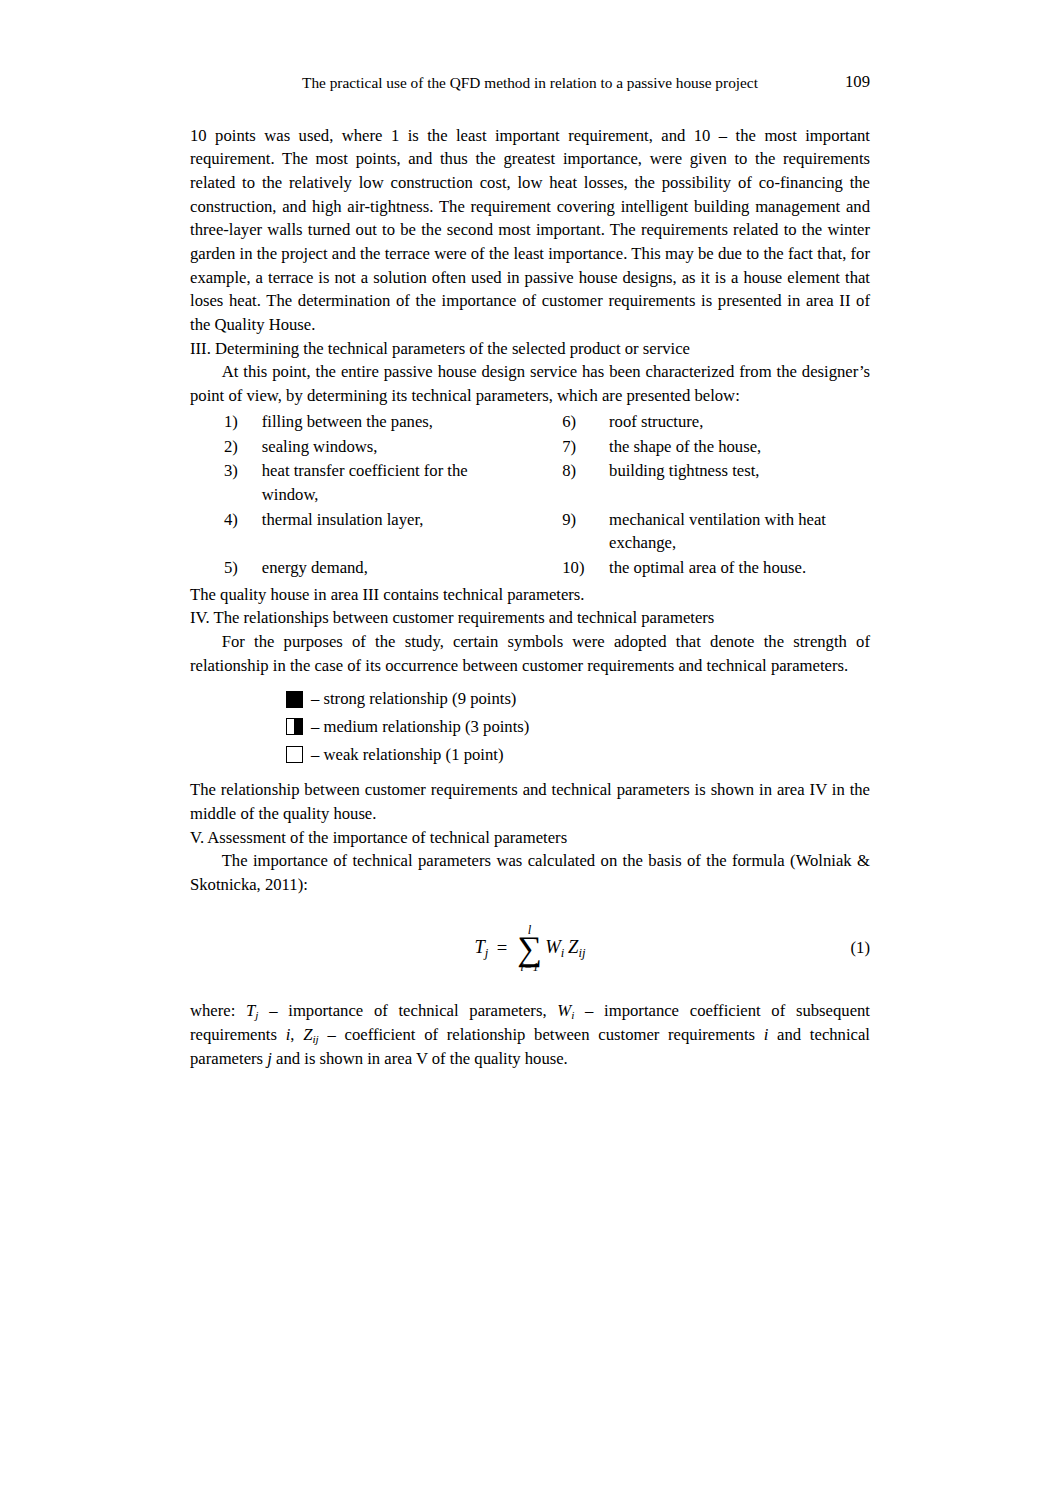The practical use of the QFD method in relation to a passive house project 109
10 points was used, where 1 is the least important requirement, and 10 – the most important requirement. The most points, and thus the greatest importance, were given to the requirements related to the relatively low construction cost, low heat losses, the possibility of co-financing the construction, and high air-tightness. The requirement covering intelligent building management and three-layer walls turned out to be the second most important. The requirements related to the winter garden in the project and the terrace were of the least importance. This may be due to the fact that, for example, a terrace is not a solution often used in passive house designs, as it is a house element that loses heat. The determination of the importance of customer requirements is presented in area II of the Quality House.
III. Determining the technical parameters of the selected product or service
At this point, the entire passive house design service has been characterized from the designer’s point of view, by determining its technical parameters, which are presented below:
| 1) | filling between the panes, | | 6) | roof structure, |
| 2) | sealing windows, | | 7) | the shape of the house, |
| 3) | heat transfer coefficient for the window, | | 8) | building tightness test, |
| 4) | thermal insulation layer, | | 9) | mechanical ventilation with heat exchange, |
| 5) | energy demand, | | 10) | the optimal area of the house. |
The quality house in area III contains technical parameters.
IV. The relationships between customer requirements and technical parameters
For the purposes of the study, certain symbols were adopted that denote the strength of relationship in the case of its occurrence between customer requirements and technical parameters.
– strong relationship (9 points)
– medium relationship (3 points)
– weak relationship (1 point)
The relationship between customer requirements and technical parameters is shown in area IV in the middle of the quality house.
V. Assessment of the importance of technical parameters
The importance of technical parameters was calculated on the basis of the formula (Wolniak & Skotnicka, 2011):
Tj = l ∑ i=1 Wi Zij (1)
where: Tj – importance of technical parameters, Wi – importance coefficient of subsequent requirements i, Zij – coefficient of relationship between customer requirements i and technical parameters j and is shown in area V of the quality house.